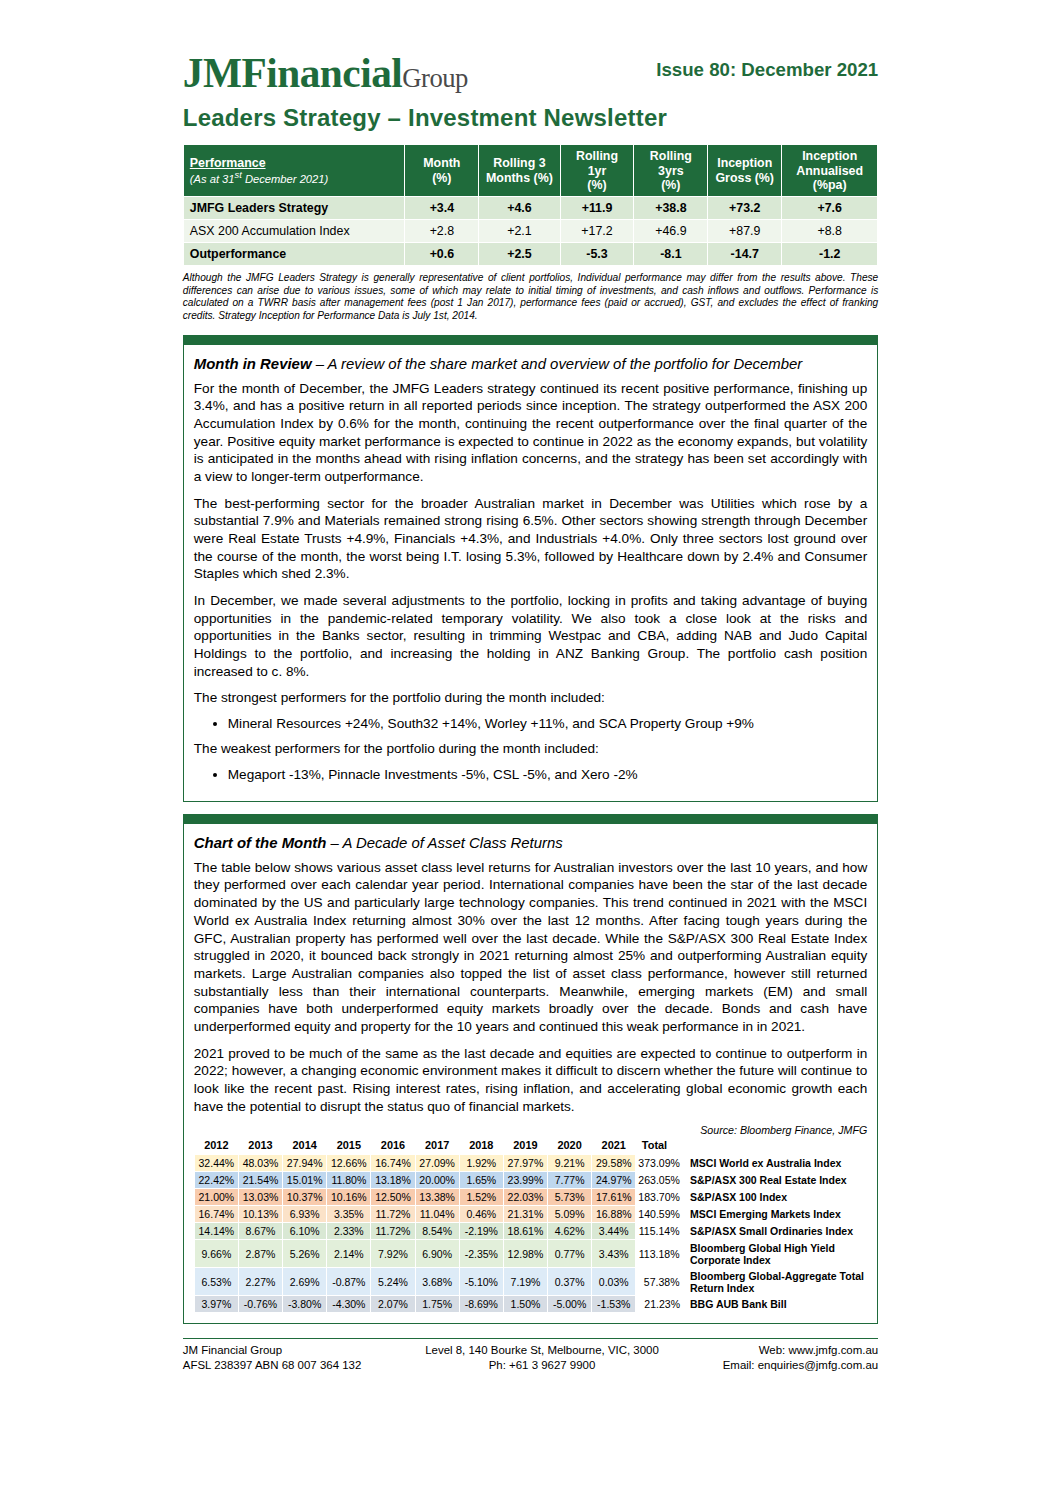JM Financial Group
Issue 80: December 2021
Leaders Strategy – Investment Newsletter
| Performance (As at 31 st December 2021) | Month (%) | Rolling 3 Months (%) | Rolling 1yr (%) | Rolling 3yrs (%) | Inception Gross (%) | Inception Annualised (%pa) |
| --- | --- | --- | --- | --- | --- | --- |
| JMFG Leaders Strategy | +3.4 | +4.6 | +11.9 | +38.8 | +73.2 | +7.6 |
| ASX 200 Accumulation Index | +2.8 | +2.1 | +17.2 | +46.9 | +87.9 | +8.8 |
| Outperformance | +0.6 | +2.5 | -5.3 | -8.1 | -14.7 | -1.2 |
Although the JMFG Leaders Strategy is generally representative of client portfolios, Individual performance may differ from the results above. These differences can arise due to various issues, some of which may relate to initial timing of investments, and cash inflows and outflows. Performance is calculated on a TWRR basis after management fees (post 1 Jan 2017), performance fees (paid or accrued), GST, and excludes the effect of franking credits. Strategy Inception for Performance Data is July 1st, 2014.
Month in Review – A review of the share market and overview of the portfolio for December
For the month of December, the JMFG Leaders strategy continued its recent positive performance, finishing up 3.4%, and has a positive return in all reported periods since inception. The strategy outperformed the ASX 200 Accumulation Index by 0.6% for the month, continuing the recent outperformance over the final quarter of the year. Positive equity market performance is expected to continue in 2022 as the economy expands, but volatility is anticipated in the months ahead with rising inflation concerns, and the strategy has been set accordingly with a view to longer-term outperformance.
The best-performing sector for the broader Australian market in December was Utilities which rose by a substantial 7.9% and Materials remained strong rising 6.5%. Other sectors showing strength through December were Real Estate Trusts +4.9%, Financials +4.3%, and Industrials +4.0%. Only three sectors lost ground over the course of the month, the worst being I.T. losing 5.3%, followed by Healthcare down by 2.4% and Consumer Staples which shed 2.3%.
In December, we made several adjustments to the portfolio, locking in profits and taking advantage of buying opportunities in the pandemic-related temporary volatility. We also took a close look at the risks and opportunities in the Banks sector, resulting in trimming Westpac and CBA, adding NAB and Judo Capital Holdings to the portfolio, and increasing the holding in ANZ Banking Group. The portfolio cash position increased to c. 8%.
The strongest performers for the portfolio during the month included:
Mineral Resources +24%, South32 +14%, Worley +11%, and SCA Property Group +9%
The weakest performers for the portfolio during the month included:
Megaport -13%, Pinnacle Investments -5%, CSL -5%, and Xero -2%
Chart of the Month – A Decade of Asset Class Returns
The table below shows various asset class level returns for Australian investors over the last 10 years, and how they performed over each calendar year period. International companies have been the star of the last decade dominated by the US and particularly large technology companies. This trend continued in 2021 with the MSCI World ex Australia Index returning almost 30% over the last 12 months. After facing tough years during the GFC, Australian property has performed well over the last decade. While the S&P/ASX 300 Real Estate Index struggled in 2020, it bounced back strongly in 2021 returning almost 25% and outperforming Australian equity markets. Large Australian companies also topped the list of asset class performance, however still returned substantially less than their international counterparts. Meanwhile, emerging markets (EM) and small companies have both underperformed equity markets broadly over the decade. Bonds and cash have underperformed equity and property for the 10 years and continued this weak performance in in 2021.
2021 proved to be much of the same as the last decade and equities are expected to continue to outperform in 2022; however, a changing economic environment makes it difficult to discern whether the future will continue to look like the recent past. Rising interest rates, rising inflation, and accelerating global economic growth each have the potential to disrupt the status quo of financial markets.
Source: Bloomberg Finance, JMFG
| 2012 | 2013 | 2014 | 2015 | 2016 | 2017 | 2018 | 2019 | 2020 | 2021 | Total | |
| --- | --- | --- | --- | --- | --- | --- | --- | --- | --- | --- | --- |
| 32.44% | 48.03% | 27.94% | 12.66% | 16.74% | 27.09% | 1.92% | 27.97% | 9.21% | 29.58% | 373.09% | MSCI World ex Australia Index |
| 22.42% | 21.54% | 15.01% | 11.80% | 13.18% | 20.00% | 1.65% | 23.99% | 7.77% | 24.97% | 263.05% | S&P/ASX 300 Real Estate Index |
| 21.00% | 13.03% | 10.37% | 10.16% | 12.50% | 13.38% | 1.52% | 22.03% | 5.73% | 17.61% | 183.70% | S&P/ASX 100 Index |
| 16.74% | 10.13% | 6.93% | 3.35% | 11.72% | 11.04% | 0.46% | 21.31% | 5.09% | 16.88% | 140.59% | MSCI Emerging Markets Index |
| 14.14% | 8.67% | 6.10% | 2.33% | 11.72% | 8.54% | -2.19% | 18.61% | 4.62% | 3.44% | 115.14% | S&P/ASX Small Ordinaries Index |
| 9.66% | 2.87% | 5.26% | 2.14% | 7.92% | 6.90% | -2.35% | 12.98% | 0.77% | 3.43% | 113.18% | Bloomberg Global High Yield Corporate Index |
| 6.53% | 2.27% | 2.69% | -0.87% | 5.24% | 3.68% | -5.10% | 7.19% | 0.37% | 0.03% | 57.38% | Bloomberg Global-Aggregate Total Return Index |
| 3.97% | -0.76% | -3.80% | -4.30% | 2.07% | 1.75% | -8.69% | 1.50% | -5.00% | -1.53% | 21.23% | BBG AUB Bank Bill |
JM Financial Group
AFSL 238397 ABN 68 007 364 132
Level 8, 140 Bourke St, Melbourne, VIC, 3000
Ph: +61 3 9627 9900
Web: www.jmfg.com.au
Email: enquiries@jmfg.com.au